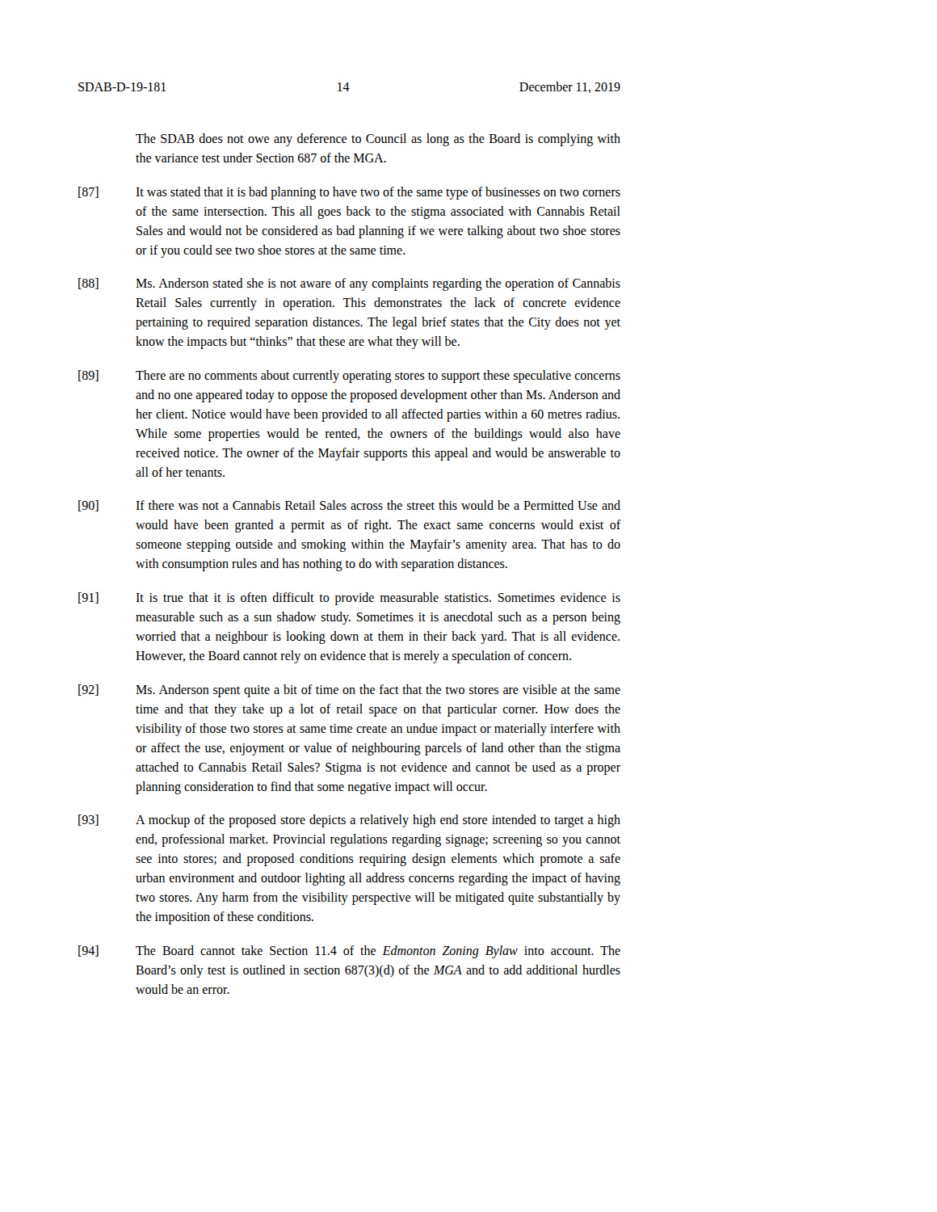SDAB-D-19-181
14
December 11, 2019
The SDAB does not owe any deference to Council as long as the Board is complying with the variance test under Section 687 of the MGA.
[87]
It was stated that it is bad planning to have two of the same type of businesses on two corners of the same intersection. This all goes back to the stigma associated with Cannabis Retail Sales and would not be considered as bad planning if we were talking about two shoe stores or if you could see two shoe stores at the same time.
[88]
Ms. Anderson stated she is not aware of any complaints regarding the operation of Cannabis Retail Sales currently in operation. This demonstrates the lack of concrete evidence pertaining to required separation distances. The legal brief states that the City does not yet know the impacts but “thinks” that these are what they will be.
[89]
There are no comments about currently operating stores to support these speculative concerns and no one appeared today to oppose the proposed development other than Ms. Anderson and her client. Notice would have been provided to all affected parties within a 60 metres radius. While some properties would be rented, the owners of the buildings would also have received notice. The owner of the Mayfair supports this appeal and would be answerable to all of her tenants.
[90]
If there was not a Cannabis Retail Sales across the street this would be a Permitted Use and would have been granted a permit as of right. The exact same concerns would exist of someone stepping outside and smoking within the Mayfair’s amenity area. That has to do with consumption rules and has nothing to do with separation distances.
[91]
It is true that it is often difficult to provide measurable statistics. Sometimes evidence is measurable such as a sun shadow study. Sometimes it is anecdotal such as a person being worried that a neighbour is looking down at them in their back yard. That is all evidence. However, the Board cannot rely on evidence that is merely a speculation of concern.
[92]
Ms. Anderson spent quite a bit of time on the fact that the two stores are visible at the same time and that they take up a lot of retail space on that particular corner. How does the visibility of those two stores at same time create an undue impact or materially interfere with or affect the use, enjoyment or value of neighbouring parcels of land other than the stigma attached to Cannabis Retail Sales? Stigma is not evidence and cannot be used as a proper planning consideration to find that some negative impact will occur.
[93]
A mockup of the proposed store depicts a relatively high end store intended to target a high end, professional market. Provincial regulations regarding signage; screening so you cannot see into stores; and proposed conditions requiring design elements which promote a safe urban environment and outdoor lighting all address concerns regarding the impact of having two stores. Any harm from the visibility perspective will be mitigated quite substantially by the imposition of these conditions.
[94]
The Board cannot take Section 11.4 of the Edmonton Zoning Bylaw into account. The Board’s only test is outlined in section 687(3)(d) of the MGA and to add additional hurdles would be an error.